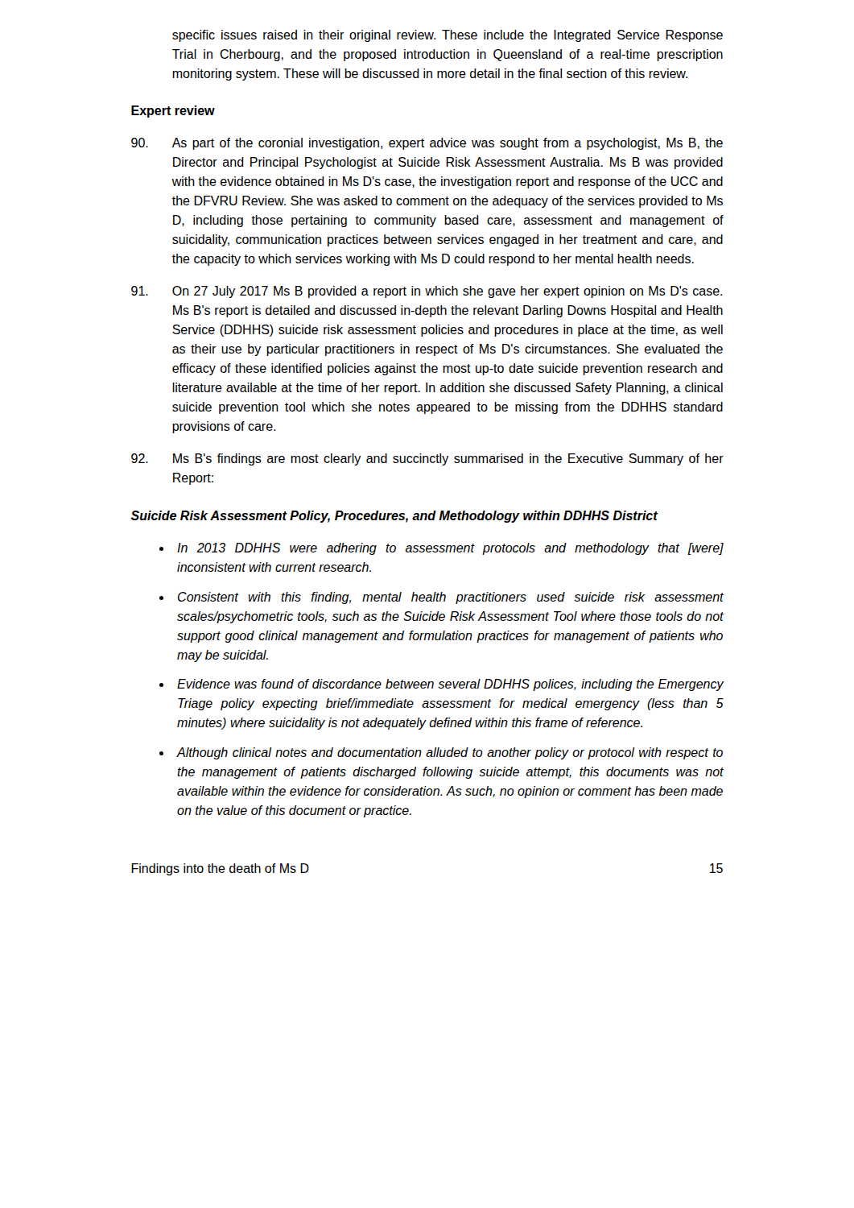specific issues raised in their original review. These include the Integrated Service Response Trial in Cherbourg, and the proposed introduction in Queensland of a real-time prescription monitoring system. These will be discussed in more detail in the final section of this review.
Expert review
90. As part of the coronial investigation, expert advice was sought from a psychologist, Ms B, the Director and Principal Psychologist at Suicide Risk Assessment Australia. Ms B was provided with the evidence obtained in Ms D's case, the investigation report and response of the UCC and the DFVRU Review. She was asked to comment on the adequacy of the services provided to Ms D, including those pertaining to community based care, assessment and management of suicidality, communication practices between services engaged in her treatment and care, and the capacity to which services working with Ms D could respond to her mental health needs.
91. On 27 July 2017 Ms B provided a report in which she gave her expert opinion on Ms D's case. Ms B's report is detailed and discussed in-depth the relevant Darling Downs Hospital and Health Service (DDHHS) suicide risk assessment policies and procedures in place at the time, as well as their use by particular practitioners in respect of Ms D's circumstances. She evaluated the efficacy of these identified policies against the most up-to date suicide prevention research and literature available at the time of her report. In addition she discussed Safety Planning, a clinical suicide prevention tool which she notes appeared to be missing from the DDHHS standard provisions of care.
92. Ms B's findings are most clearly and succinctly summarised in the Executive Summary of her Report:
Suicide Risk Assessment Policy, Procedures, and Methodology within DDHHS District
In 2013 DDHHS were adhering to assessment protocols and methodology that [were] inconsistent with current research.
Consistent with this finding, mental health practitioners used suicide risk assessment scales/psychometric tools, such as the Suicide Risk Assessment Tool where those tools do not support good clinical management and formulation practices for management of patients who may be suicidal.
Evidence was found of discordance between several DDHHS polices, including the Emergency Triage policy expecting brief/immediate assessment for medical emergency (less than 5 minutes) where suicidality is not adequately defined within this frame of reference.
Although clinical notes and documentation alluded to another policy or protocol with respect to the management of patients discharged following suicide attempt, this documents was not available within the evidence for consideration. As such, no opinion or comment has been made on the value of this document or practice.
Findings into the death of Ms D 15